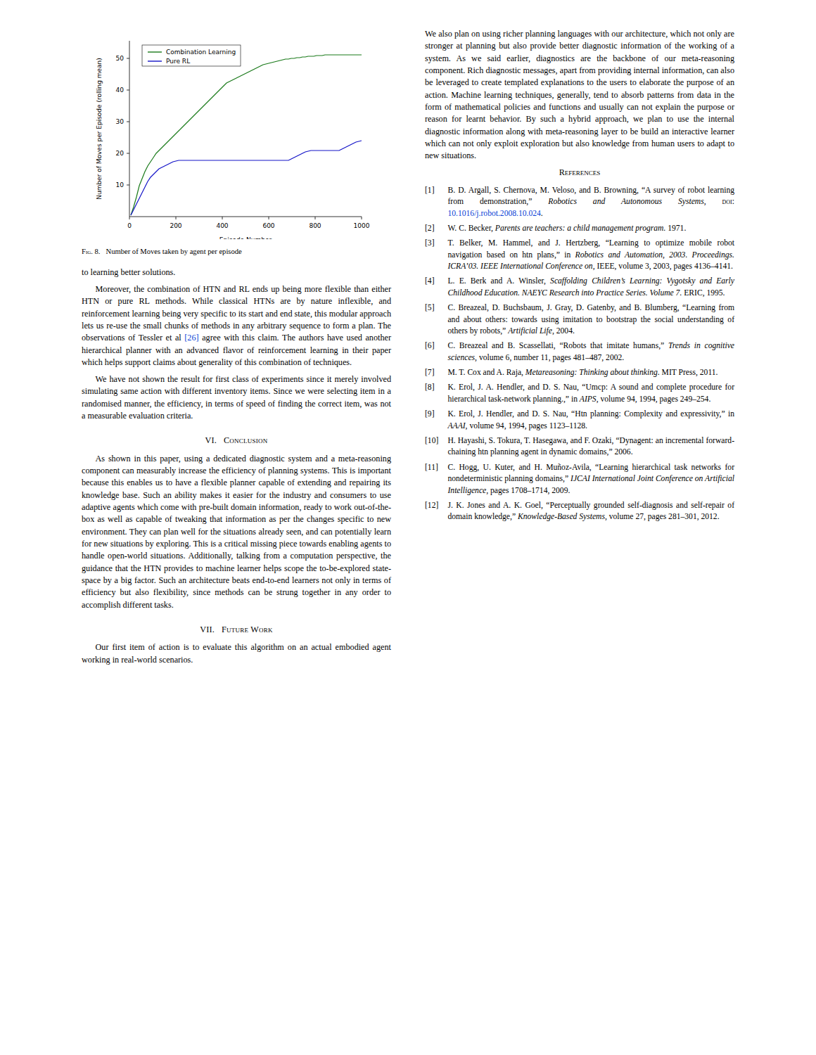0 200 400 600 800 1000 10 20 30 40 50 Number of Moves per Episode (rolling mean) Episode Number Combination Learning Pure RL
Fig. 8. Number of Moves taken by agent per episode
to learning better solutions.
Moreover, the combination of HTN and RL ends up being more flexible than either HTN or pure RL methods. While classical HTNs are by nature inflexible, and reinforcement learning being very specific to its start and end state, this modular approach lets us re-use the small chunks of methods in any arbitrary sequence to form a plan. The observations of Tessler et al [26] agree with this claim. The authors have used another hierarchical planner with an advanced flavor of reinforcement learning in their paper which helps support claims about generality of this combination of techniques.
We have not shown the result for first class of experiments since it merely involved simulating same action with different inventory items. Since we were selecting item in a randomised manner, the efficiency, in terms of speed of finding the correct item, was not a measurable evaluation criteria.
VI. Conclusion
As shown in this paper, using a dedicated diagnostic system and a meta-reasoning component can measurably increase the efficiency of planning systems. This is important because this enables us to have a flexible planner capable of extending and repairing its knowledge base. Such an ability makes it easier for the industry and consumers to use adaptive agents which come with pre-built domain information, ready to work out-of-the-box as well as capable of tweaking that information as per the changes specific to new environment. They can plan well for the situations already seen, and can potentially learn for new situations by exploring. This is a critical missing piece towards enabling agents to handle open-world situations. Additionally, talking from a computation perspective, the guidance that the HTN provides to machine learner helps scope the to-be-explored state-space by a big factor. Such an architecture beats end-to-end learners not only in terms of efficiency but also flexibility, since methods can be strung together in any order to accomplish different tasks.
VII. Future Work
Our first item of action is to evaluate this algorithm on an actual embodied agent working in real-world scenarios.
We also plan on using richer planning languages with our architecture, which not only are stronger at planning but also provide better diagnostic information of the working of a system. As we said earlier, diagnostics are the backbone of our meta-reasoning component. Rich diagnostic messages, apart from providing internal information, can also be leveraged to create templated explanations to the users to elaborate the purpose of an action. Machine learning techniques, generally, tend to absorb patterns from data in the form of mathematical policies and functions and usually can not explain the purpose or reason for learnt behavior. By such a hybrid approach, we plan to use the internal diagnostic information along with meta-reasoning layer to be build an interactive learner which can not only exploit exploration but also knowledge from human users to adapt to new situations.
References
[1] B. D. Argall, S. Chernova, M. Veloso, and B. Browning, “A survey of robot learning from demonstration,” Robotics and Autonomous Systems, doi: 10.1016/j.robot.2008.10.024.
[2] W. C. Becker, Parents are teachers: a child management program. 1971.
[3] T. Belker, M. Hammel, and J. Hertzberg, “Learning to optimize mobile robot navigation based on htn plans,” in Robotics and Automation, 2003. Proceedings. ICRA’03. IEEE International Conference on, IEEE, volume 3, 2003, pages 4136–4141.
[4] L. E. Berk and A. Winsler, Scaffolding Children’s Learning: Vygotsky and Early Childhood Education. NAEYC Research into Practice Series. Volume 7. ERIC, 1995.
[5] C. Breazeal, D. Buchsbaum, J. Gray, D. Gatenby, and B. Blumberg, “Learning from and about others: towards using imitation to bootstrap the social understanding of others by robots,” Artificial Life, 2004.
[6] C. Breazeal and B. Scassellati, “Robots that imitate humans,” Trends in cognitive sciences, volume 6, number 11, pages 481–487, 2002.
[7] M. T. Cox and A. Raja, Metareasoning: Thinking about thinking. MIT Press, 2011.
[8] K. Erol, J. A. Hendler, and D. S. Nau, “Umcp: A sound and complete procedure for hierarchical task-network planning.,” in AIPS, volume 94, 1994, pages 249–254.
[9] K. Erol, J. Hendler, and D. S. Nau, “Htn planning: Complexity and expressivity,” in AAAI, volume 94, 1994, pages 1123–1128.
[10] H. Hayashi, S. Tokura, T. Hasegawa, and F. Ozaki, “Dynagent: an incremental forward-chaining htn planning agent in dynamic domains,” 2006.
[11] C. Hogg, U. Kuter, and H. Muñoz-Avila, “Learning hierarchical task networks for nondeterministic planning domains,” IJCAI International Joint Conference on Artificial Intelligence, pages 1708–1714, 2009.
[12] J. K. Jones and A. K. Goel, “Perceptually grounded self-diagnosis and self-repair of domain knowledge,” Knowledge-Based Systems, volume 27, pages 281–301, 2012.